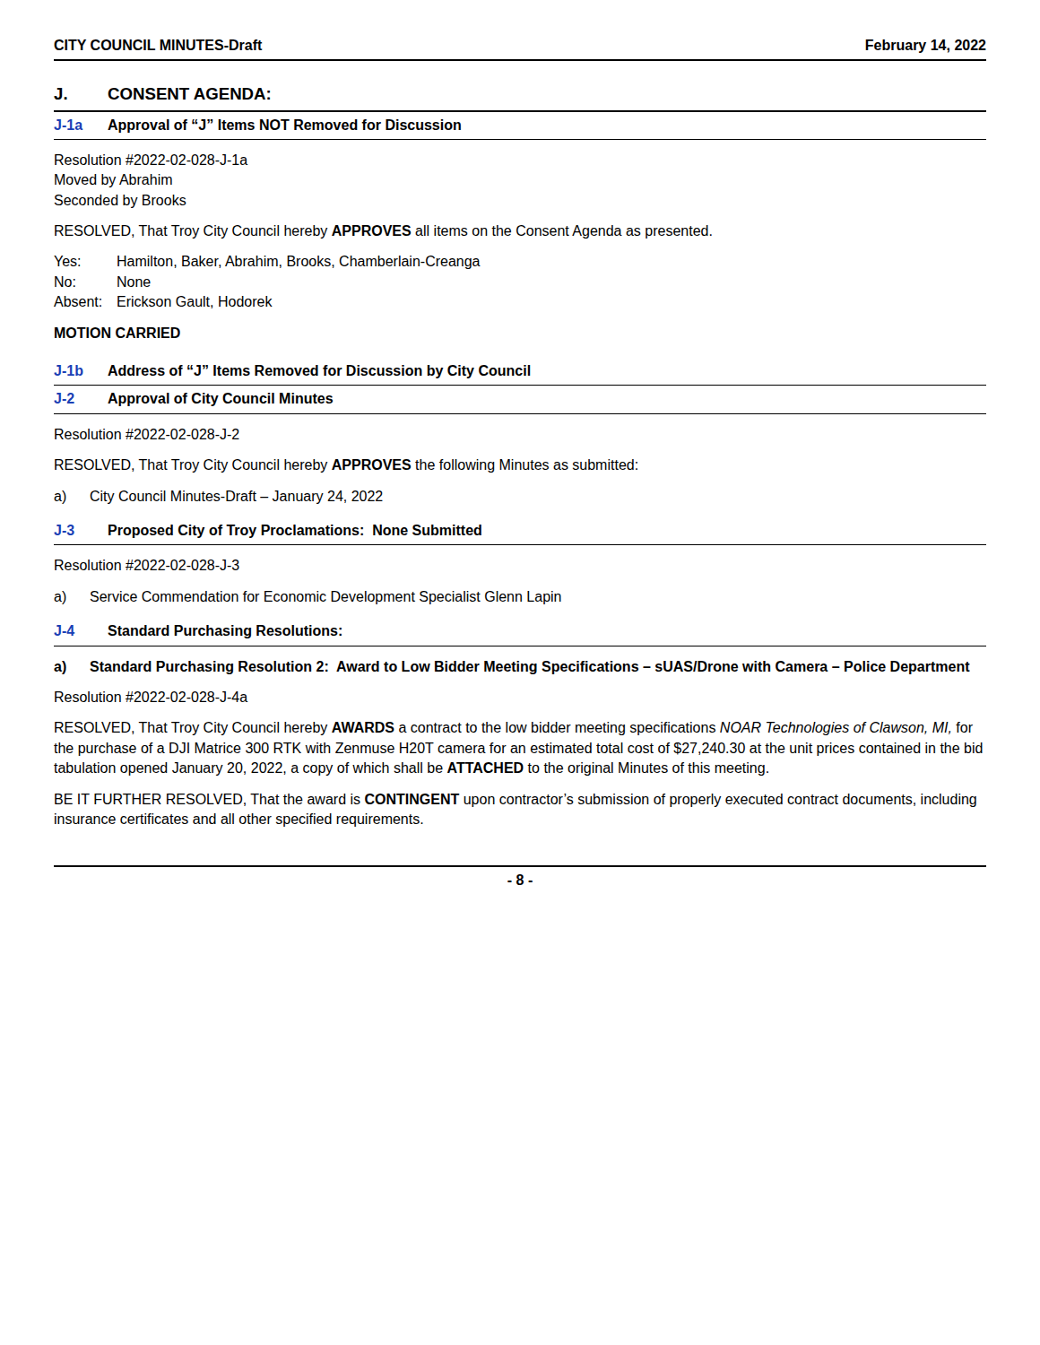CITY COUNCIL MINUTES-Draft February 14, 2022
J. CONSENT AGENDA:
J-1a Approval of “J” Items NOT Removed for Discussion
Resolution #2022-02-028-J-1a
Moved by Abrahim
Seconded by Brooks
RESOLVED, That Troy City Council hereby APPROVES all items on the Consent Agenda as presented.
Yes: Hamilton, Baker, Abrahim, Brooks, Chamberlain-Creanga
No: None
Absent: Erickson Gault, Hodorek
MOTION CARRIED
J-1b Address of “J” Items Removed for Discussion by City Council
J-2 Approval of City Council Minutes
Resolution #2022-02-028-J-2
RESOLVED, That Troy City Council hereby APPROVES the following Minutes as submitted:
a) City Council Minutes-Draft – January 24, 2022
J-3 Proposed City of Troy Proclamations: None Submitted
Resolution #2022-02-028-J-3
a) Service Commendation for Economic Development Specialist Glenn Lapin
J-4 Standard Purchasing Resolutions:
a) Standard Purchasing Resolution 2: Award to Low Bidder Meeting Specifications – sUAS/Drone with Camera – Police Department
Resolution #2022-02-028-J-4a
RESOLVED, That Troy City Council hereby AWARDS a contract to the low bidder meeting specifications NOAR Technologies of Clawson, MI, for the purchase of a DJI Matrice 300 RTK with Zenmuse H20T camera for an estimated total cost of $27,240.30 at the unit prices contained in the bid tabulation opened January 20, 2022, a copy of which shall be ATTACHED to the original Minutes of this meeting.
BE IT FURTHER RESOLVED, That the award is CONTINGENT upon contractor’s submission of properly executed contract documents, including insurance certificates and all other specified requirements.
- 8 -